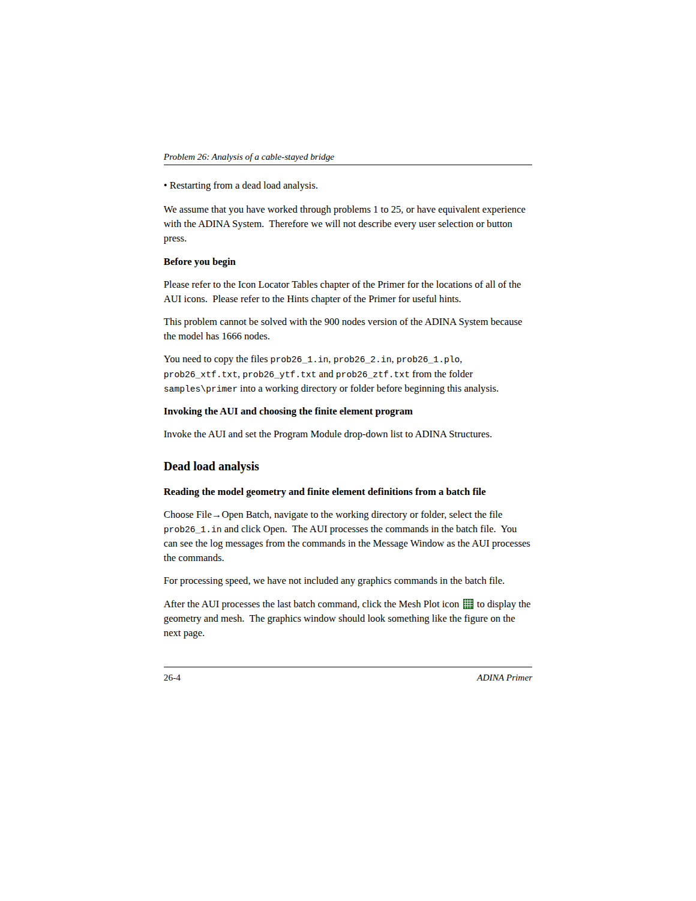Problem 26: Analysis of a cable-stayed bridge
• Restarting from a dead load analysis.
We assume that you have worked through problems 1 to 25, or have equivalent experience with the ADINA System. Therefore we will not describe every user selection or button press.
Before you begin
Please refer to the Icon Locator Tables chapter of the Primer for the locations of all of the AUI icons. Please refer to the Hints chapter of the Primer for useful hints.
This problem cannot be solved with the 900 nodes version of the ADINA System because the model has 1666 nodes.
You need to copy the files prob26_1.in, prob26_2.in, prob26_1.plo, prob26_xtf.txt, prob26_ytf.txt and prob26_ztf.txt from the folder samples\primer into a working directory or folder before beginning this analysis.
Invoking the AUI and choosing the finite element program
Invoke the AUI and set the Program Module drop-down list to ADINA Structures.
Dead load analysis
Reading the model geometry and finite element definitions from a batch file
Choose File→Open Batch, navigate to the working directory or folder, select the file prob26_1.in and click Open. The AUI processes the commands in the batch file. You can see the log messages from the commands in the Message Window as the AUI processes the commands.
For processing speed, we have not included any graphics commands in the batch file.
After the AUI processes the last batch command, click the Mesh Plot icon to display the geometry and mesh. The graphics window should look something like the figure on the next page.
26-4
ADINA Primer